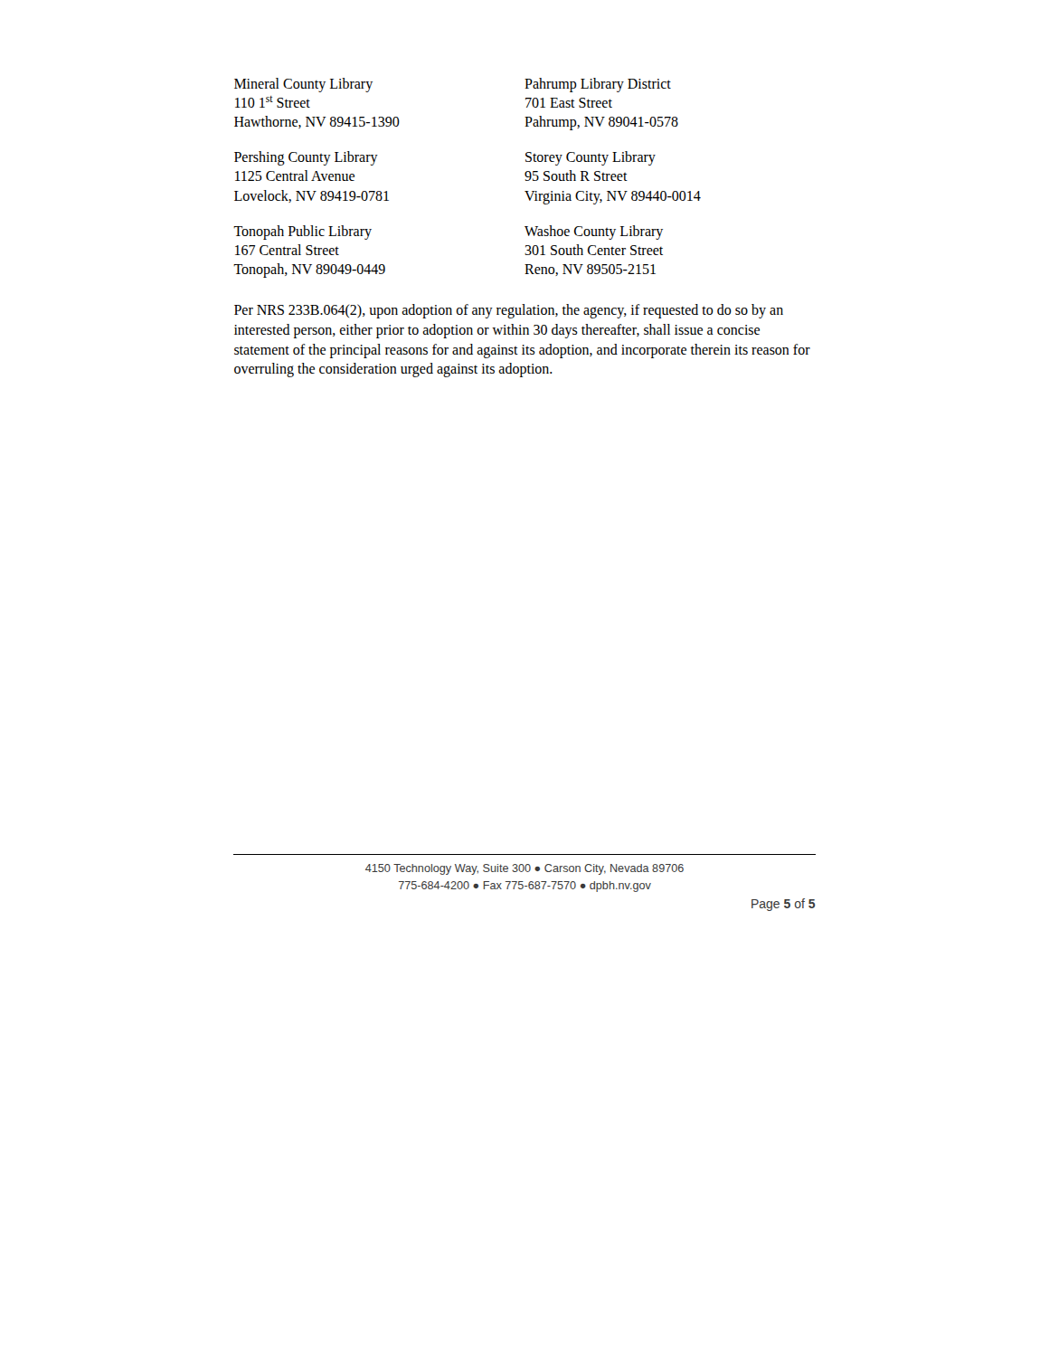| Mineral County Library 110 1 st Street Hawthorne, NV 89415-1390 | Pahrump Library District 701 East Street Pahrump, NV 89041-0578 |
| Pershing County Library 1125 Central Avenue Lovelock, NV 89419-0781 | Storey County Library 95 South R Street Virginia City, NV 89440-0014 |
| Tonopah Public Library 167 Central Street Tonopah, NV 89049-0449 | Washoe County Library 301 South Center Street Reno, NV 89505-2151 |
Per NRS 233B.064(2), upon adoption of any regulation, the agency, if requested to do so by an interested person, either prior to adoption or within 30 days thereafter, shall issue a concise statement of the principal reasons for and against its adoption, and incorporate therein its reason for overruling the consideration urged against its adoption.
4150 Technology Way, Suite 300 ● Carson City, Nevada 89706
775-684-4200 ● Fax 775-687-7570 ● dpbh.nv.gov
Page 5 of 5